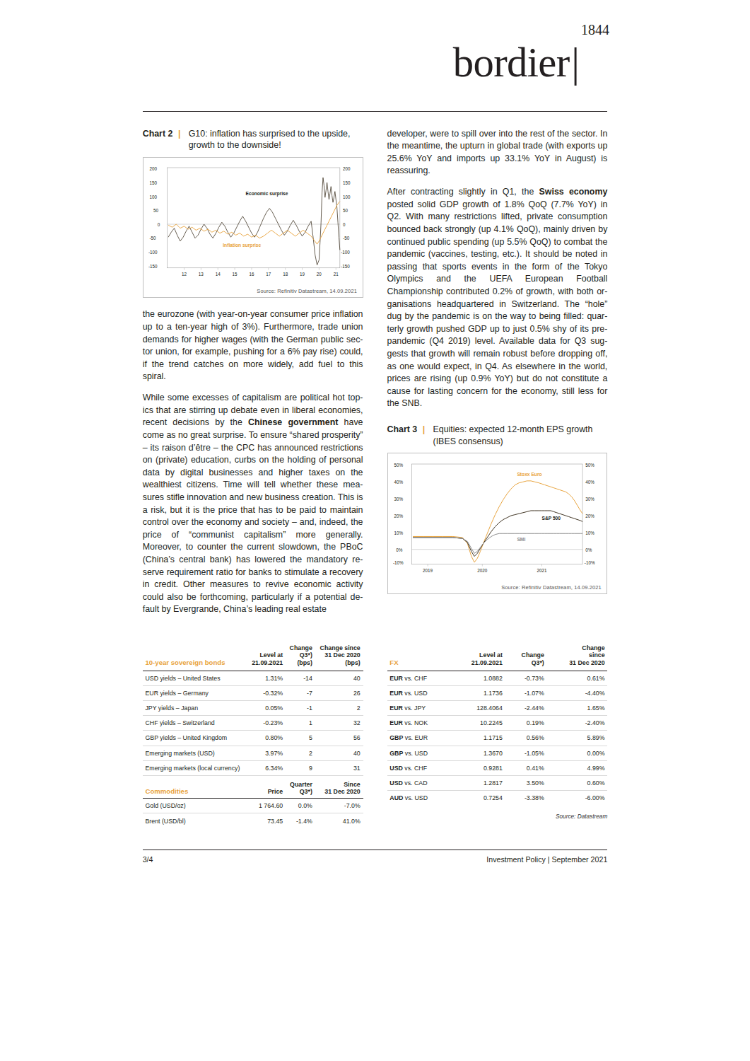bordier|1844
Chart 2| G10: inflation has surprised to the upside, growth to the downside!
200 150 100 50 0 -50 -100 -150 200 150 100 50 0 -50 -100 -150 12 13 14 15 16 17 18 19 20 21 Economic surprise Inflation surprise
Source: Refinitiv Datastream, 14.09.2021
the eurozone (with year-on-year consumer price inflation up to a ten-year high of 3%). Furthermore, trade union demands for higher wages (with the German public sector union, for example, pushing for a 6% pay rise) could, if the trend catches on more widely, add fuel to this spiral.
While some excesses of capitalism are political hot topics that are stirring up debate even in liberal economies, recent decisions by the Chinese government have come as no great surprise. To ensure “shared prosperity” – its raison d’être – the CPC has announced restrictions on (private) education, curbs on the holding of personal data by digital businesses and higher taxes on the wealthiest citizens. Time will tell whether these measures stifle innovation and new business creation. This is a risk, but it is the price that has to be paid to maintain control over the economy and society – and, indeed, the price of “communist capitalism” more generally. Moreover, to counter the current slowdown, the PBoC (China’s central bank) has lowered the mandatory reserve requirement ratio for banks to stimulate a recovery in credit. Other measures to revive economic activity could also be forthcoming, particularly if a potential default by Evergrande, China’s leading real estate
developer, were to spill over into the rest of the sector. In the meantime, the upturn in global trade (with exports up 25.6% YoY and imports up 33.1% YoY in August) is reassuring.
After contracting slightly in Q1, the Swiss economy posted solid GDP growth of 1.8% QoQ (7.7% YoY) in Q2. With many restrictions lifted, private consumption bounced back strongly (up 4.1% QoQ), mainly driven by continued public spending (up 5.5% QoQ) to combat the pandemic (vaccines, testing, etc.). It should be noted in passing that sports events in the form of the Tokyo Olympics and the UEFA European Football Championship contributed 0.2% of growth, with both organisations headquartered in Switzerland. The “hole” dug by the pandemic is on the way to being filled: quarterly growth pushed GDP up to just 0.5% shy of its pre-pandemic (Q4 2019) level. Available data for Q3 suggests that growth will remain robust before dropping off, as one would expect, in Q4. As elsewhere in the world, prices are rising (up 0.9% YoY) but do not constitute a cause for lasting concern for the economy, still less for the SNB.
Chart 3| Equities: expected 12-month EPS growth (IBES consensus)
50% 40% 30% 20% 10% 0% -10% 50% 40% 30% 20% 10% 0% -10% 2019 2020 2021 Stoxx Euro S&P 500 SMI
Source: Refinitiv Datastream, 14.09.2021
| 10-year sovereign bonds | Level at 21.09.2021 | Change Q3*) (bps) | Change since 31 Dec 2020 (bps) |
| --- | --- | --- | --- |
| USD yields – United States | 1.31% | -14 | 40 |
| EUR yields – Germany | -0.32% | -7 | 26 |
| JPY yields – Japan | 0.05% | -1 | 2 |
| CHF yields – Switzerland | -0.23% | 1 | 32 |
| GBP yields – United Kingdom | 0.80% | 5 | 56 |
| Emerging markets (USD) | 3.97% | 2 | 40 |
| Emerging markets (local currency) | 6.34% | 9 | 31 |
| Commodities | Price | Quarter Q3*) | Since 31 Dec 2020 |
| Gold (USD/oz) | 1 764.60 | 0.0% | -7.0% |
| Brent (USD/bl) | 73.45 | -1.4% | 41.0% |
| FX | Level at 21.09.2021 | Change Q3*) | Change since 31 Dec 2020 |
| --- | --- | --- | --- |
| EUR vs. CHF | 1.0882 | -0.73% | 0.61% |
| EUR vs. USD | 1.1736 | -1.07% | -4.40% |
| EUR vs. JPY | 128.4064 | -2.44% | 1.65% |
| EUR vs. NOK | 10.2245 | 0.19% | -2.40% |
| GBP vs. EUR | 1.1715 | 0.56% | 5.89% |
| GBP vs. USD | 1.3670 | -1.05% | 0.00% |
| USD vs. CHF | 0.9281 | 0.41% | 4.99% |
| USD vs. CAD | 1.2817 | 3.50% | 0.60% |
| AUD vs. USD | 0.7254 | -3.38% | -6.00% |
Source: Datastream
3/4
Investment Policy | September 2021